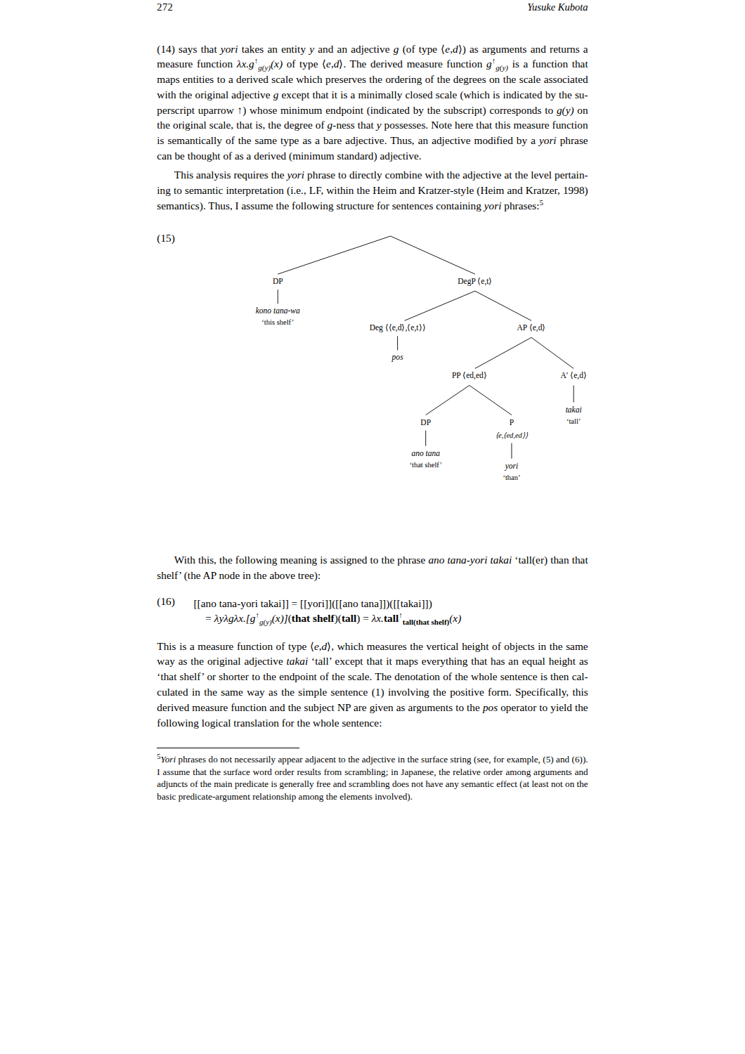272 Yusuke Kubota
(14) says that yori takes an entity y and an adjective g (of type ⟨e,d⟩) as arguments and returns a measure function λx.g↑g(y)(x) of type ⟨e,d⟩. The derived measure function g↑g(y) is a function that maps entities to a derived scale which preserves the ordering of the degrees on the scale associated with the original adjective g except that it is a minimally closed scale (which is indicated by the superscript uparrow ↑) whose minimum endpoint (indicated by the subscript) corresponds to g(y) on the original scale, that is, the degree of g-ness that y possesses. Note here that this measure function is semantically of the same type as a bare adjective. Thus, an adjective modified by a yori phrase can be thought of as a derived (minimum standard) adjective.
This analysis requires the yori phrase to directly combine with the adjective at the level pertaining to semantic interpretation (i.e., LF, within the Heim and Kratzer-style (Heim and Kratzer, 1998) semantics). Thus, I assume the following structure for sentences containing yori phrases:5
(15)
DP kono tana-wa ‘this shelf’ DegP ⟨e,t⟩ Deg ⟨⟨e,d⟩,⟨e,t⟩⟩ pos AP ⟨e,d⟩ PP ⟨ed,ed⟩ A′ ⟨e,d⟩ takai ‘tall’ DP ano tana ‘that shelf’ P ⟨e,⟨ed,ed⟩⟩ yori ‘than’
With this, the following meaning is assigned to the phrase ano tana-yori takai ‘tall(er) than that shelf’ (the AP node in the above tree):
(16)
[[ano tana-yori takai]] = [[yori]]([[ano tana]])([[takai]]) = λyλgλx.[g↑g(y)(x)](that shelf)(tall) = λx. tall↑tall(that shelf)(x)
This is a measure function of type ⟨e,d⟩, which measures the vertical height of objects in the same way as the original adjective takai ‘tall’ except that it maps everything that has an equal height as ‘that shelf’ or shorter to the endpoint of the scale. The denotation of the whole sentence is then calculated in the same way as the simple sentence (1) involving the positive form. Specifically, this derived measure function and the subject NP are given as arguments to the pos operator to yield the following logical translation for the whole sentence:
5Yori phrases do not necessarily appear adjacent to the adjective in the surface string (see, for example, (5) and (6)). I assume that the surface word order results from scrambling; in Japanese, the relative order among arguments and adjuncts of the main predicate is generally free and scrambling does not have any semantic effect (at least not on the basic predicate-argument relationship among the elements involved).